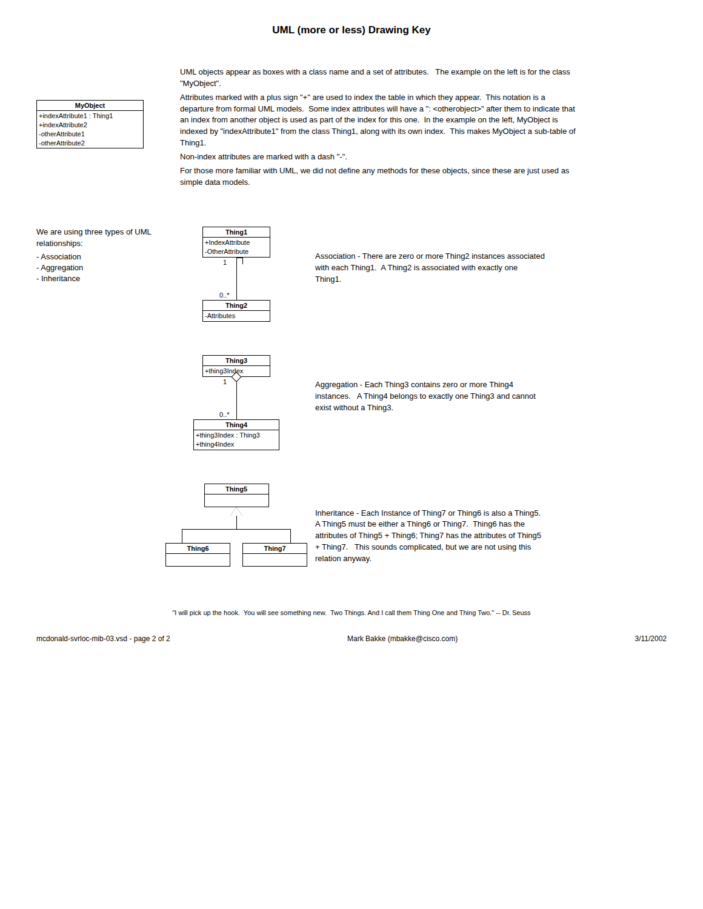UML (more or less) Drawing Key
MyObject
+indexAttribute1 : Thing1
+indexAttribute2
-otherAttribute1
-otherAttribute2
UML objects appear as boxes with a class name and a set of attributes. The example on the left is for the class "MyObject".
Attributes marked with a plus sign "+" are used to index the table in which they appear. This notation is a departure from formal UML models. Some index attributes will have a ": <otherobject>" after them to indicate that an index from another object is used as part of the index for this one. In the example on the left, MyObject is indexed by "indexAttribute1" from the class Thing1, along with its own index. This makes MyObject a sub-table of Thing1.
Non-index attributes are marked with a dash "-".
For those more familiar with UML, we did not define any methods for these objects, since these are just used as simple data models.
We are using three types of UML relationships:
- Association
- Aggregation
- Inheritance
Thing1
+IndexAttribute
-OtherAttribute
1
0..*
Thing2
-Attributes
Association - There are zero or more Thing2 instances associated with each Thing1. A Thing2 is associated with exactly one Thing1.
Thing3
+thing3Index
1
0..*
Thing4
+thing3Index : Thing3
+thing4Index
Aggregation - Each Thing3 contains zero or more Thing4 instances. A Thing4 belongs to exactly one Thing3 and cannot exist without a Thing3.
Thing5
Thing6
Thing7
Inheritance - Each Instance of Thing7 or Thing6 is also a Thing5. A Thing5 must be either a Thing6 or Thing7. Thing6 has the attributes of Thing5 + Thing6; Thing7 has the attributes of Thing5 + Thing7. This sounds complicated, but we are not using this relation anyway.
"I will pick up the hook. You will see something new. Two Things. And I call them Thing One and Thing Two." -- Dr. Seuss
mcdonald-svrloc-mib-03.vsd - page 2 of 2
Mark Bakke (mbakke@cisco.com)
3/11/2002